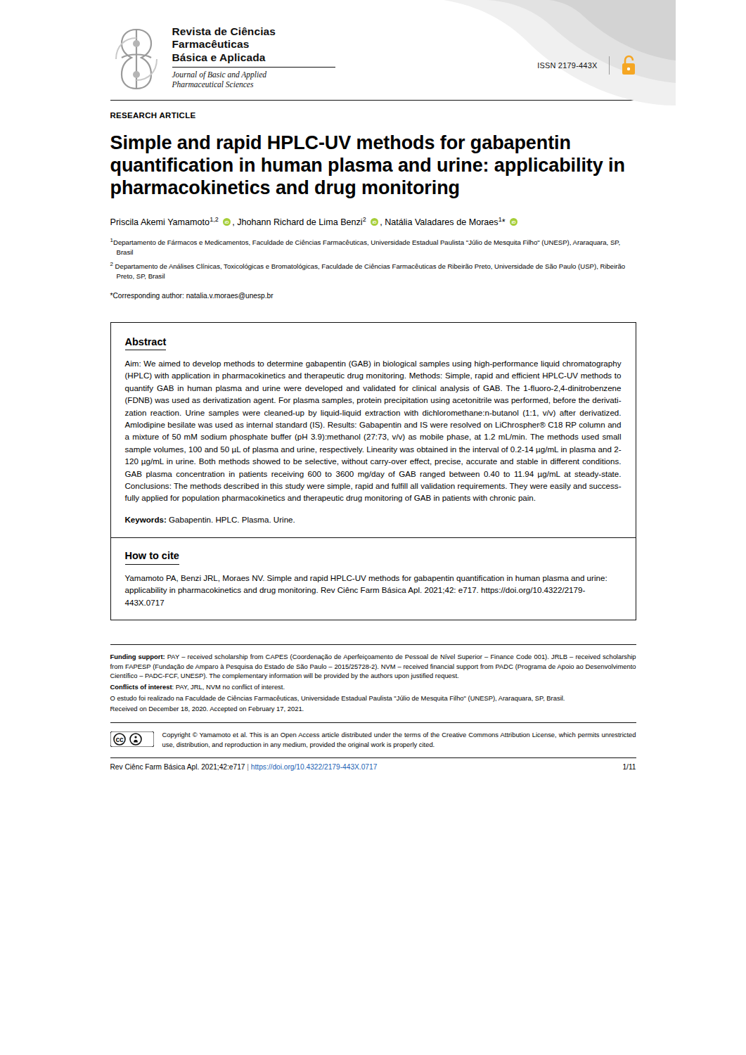Revista de Ciências
Farmacêuticas
Básica e Aplicada
Journal of Basic and Applied
Pharmaceutical Sciences
ISSN 2179-443X
RESEARCH ARTICLE
Simple and rapid HPLC-UV methods for gabapentin quantification in human plasma and urine: applicability in pharmacokinetics and drug monitoring
Priscila Akemi Yamamoto1,2 iD, Jhohann Richard de Lima Benzi2 iD, Natália Valadares de Moraes1* iD
1Departamento de Fármacos e Medicamentos, Faculdade de Ciências Farmacêuticas, Universidade Estadual Paulista "Júlio de Mesquita Filho" (UNESP), Araraquara, SP, Brasil
2 Departamento de Análises Clínicas, Toxicológicas e Bromatológicas, Faculdade de Ciências Farmacêuticas de Ribeirão Preto, Universidade de São Paulo (USP), Ribeirão Preto, SP, Brasil
*Corresponding author: natalia.v.moraes@unesp.br
Abstract
Aim: We aimed to develop methods to determine gabapentin (GAB) in biological samples using high-performance liquid chromatography (HPLC) with application in pharmacokinetics and therapeutic drug monitoring. Methods: Simple, rapid and efficient HPLC-UV methods to quantify GAB in human plasma and urine were developed and validated for clinical analysis of GAB. The 1-fluoro-2,4-dinitrobenzene (FDNB) was used as derivatization agent. For plasma samples, protein precipitation using acetonitrile was performed, before the derivatization reaction. Urine samples were cleaned-up by liquid-liquid extraction with dichloromethane:n-butanol (1:1, v/v) after derivatized. Amlodipine besilate was used as internal standard (IS). Results: Gabapentin and IS were resolved on LiChrospher® C18 RP column and a mixture of 50 mM sodium phosphate buffer (pH 3.9):methanol (27:73, v/v) as mobile phase, at 1.2 mL/min. The methods used small sample volumes, 100 and 50 µL of plasma and urine, respectively. Linearity was obtained in the interval of 0.2-14 µg/mL in plasma and 2-120 µg/mL in urine. Both methods showed to be selective, without carry-over effect, precise, accurate and stable in different conditions. GAB plasma concentration in patients receiving 600 to 3600 mg/day of GAB ranged between 0.40 to 11.94 µg/mL at steady-state. Conclusions: The methods described in this study were simple, rapid and fulfill all validation requirements. They were easily and successfully applied for population pharmacokinetics and therapeutic drug monitoring of GAB in patients with chronic pain.
Keywords: Gabapentin. HPLC. Plasma. Urine.
How to cite
Yamamoto PA, Benzi JRL, Moraes NV. Simple and rapid HPLC-UV methods for gabapentin quantification in human plasma and urine: applicability in pharmacokinetics and drug monitoring. Rev Ciênc Farm Básica Apl. 2021;42: e717. https://doi.org/10.4322/2179-443X.0717
Funding support: PAY – received scholarship from CAPES (Coordenação de Aperfeiçoamento de Pessoal de Nível Superior – Finance Code 001). JRLB – received scholarship from FAPESP (Fundação de Amparo à Pesquisa do Estado de São Paulo – 2015/25728-2). NVM – received financial support from PADC (Programa de Apoio ao Desenvolvimento Científico – PADC-FCF, UNESP). The complementary information will be provided by the authors upon justified request.
Conflicts of interest: PAY, JRL, NVM no conflict of interest.
O estudo foi realizado na Faculdade de Ciências Farmacêuticas, Universidade Estadual Paulista "Júlio de Mesquita Filho" (UNESP), Araraquara, SP, Brasil.
Received on December 18, 2020. Accepted on February 17, 2021.
cc
Copyright © Yamamoto et al. This is an Open Access article distributed under the terms of the Creative Commons Attribution License, which permits unrestricted use, distribution, and reproduction in any medium, provided the original work is properly cited.
Rev Ciênc Farm Básica Apl. 2021;42:e717 | https://doi.org/10.4322/2179-443X.0717
1/11